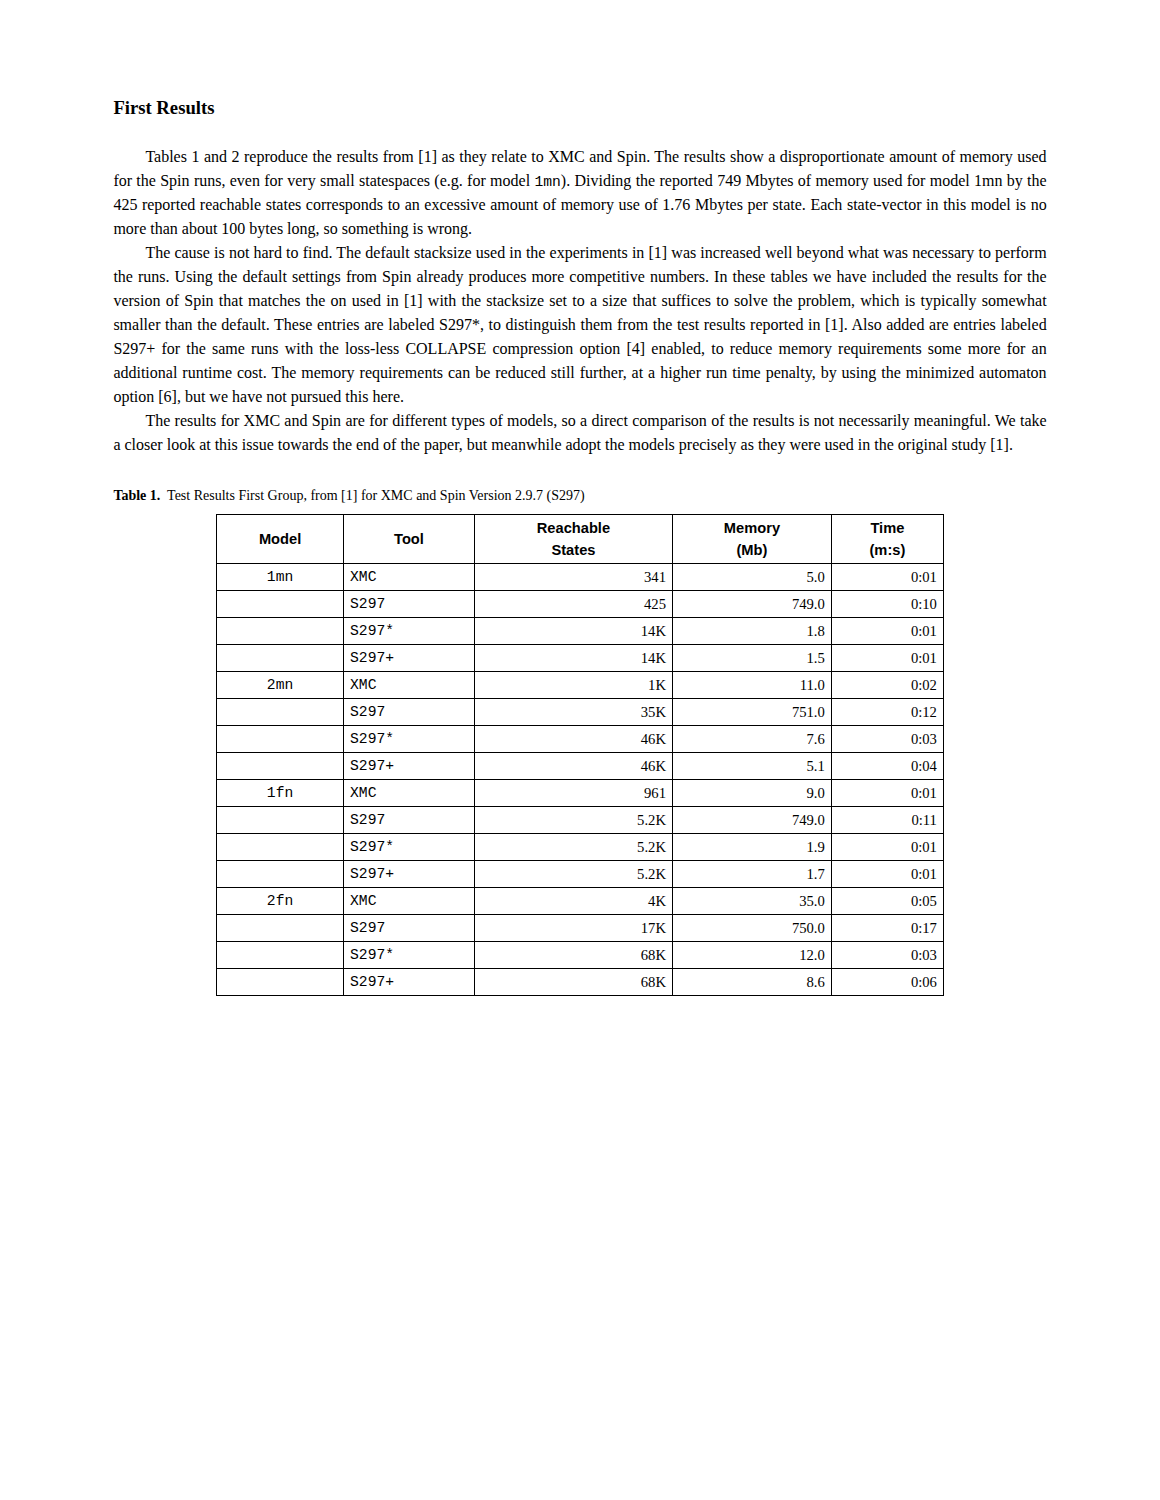First Results
Tables 1 and 2 reproduce the results from [1] as they relate to XMC and Spin. The results show a disproportionate amount of memory used for the Spin runs, even for very small statespaces (e.g. for model 1mn). Dividing the reported 749 Mbytes of memory used for model 1mn by the 425 reported reachable states corresponds to an excessive amount of memory use of 1.76 Mbytes per state. Each state-vector in this model is no more than about 100 bytes long, so something is wrong.
The cause is not hard to find. The default stacksize used in the experiments in [1] was increased well beyond what was necessary to perform the runs. Using the default settings from Spin already produces more competitive numbers. In these tables we have included the results for the version of Spin that matches the on used in [1] with the stacksize set to a size that suffices to solve the problem, which is typically somewhat smaller than the default. These entries are labeled S297*, to distinguish them from the test results reported in [1]. Also added are entries labeled S297+ for the same runs with the loss-less COLLAPSE compression option [4] enabled, to reduce memory requirements some more for an additional runtime cost. The memory requirements can be reduced still further, at a higher run time penalty, by using the minimized automaton option [6], but we have not pursued this here.
The results for XMC and Spin are for different types of models, so a direct comparison of the results is not necessarily meaningful. We take a closer look at this issue towards the end of the paper, but meanwhile adopt the models precisely as they were used in the original study [1].
Table 1. Test Results First Group, from [1] for XMC and Spin Version 2.9.7 (S297)
| Model | Tool | Reachable States | Memory (Mb) | Time (m:s) |
| --- | --- | --- | --- | --- |
| 1mn | XMC | 341 | 5.0 | 0:01 |
| | S297 | 425 | 749.0 | 0:10 |
| | S297* | 14K | 1.8 | 0:01 |
| | S297+ | 14K | 1.5 | 0:01 |
| 2mn | XMC | 1K | 11.0 | 0:02 |
| | S297 | 35K | 751.0 | 0:12 |
| | S297* | 46K | 7.6 | 0:03 |
| | S297+ | 46K | 5.1 | 0:04 |
| 1fn | XMC | 961 | 9.0 | 0:01 |
| | S297 | 5.2K | 749.0 | 0:11 |
| | S297* | 5.2K | 1.9 | 0:01 |
| | S297+ | 5.2K | 1.7 | 0:01 |
| 2fn | XMC | 4K | 35.0 | 0:05 |
| | S297 | 17K | 750.0 | 0:17 |
| | S297* | 68K | 12.0 | 0:03 |
| | S297+ | 68K | 8.6 | 0:06 |